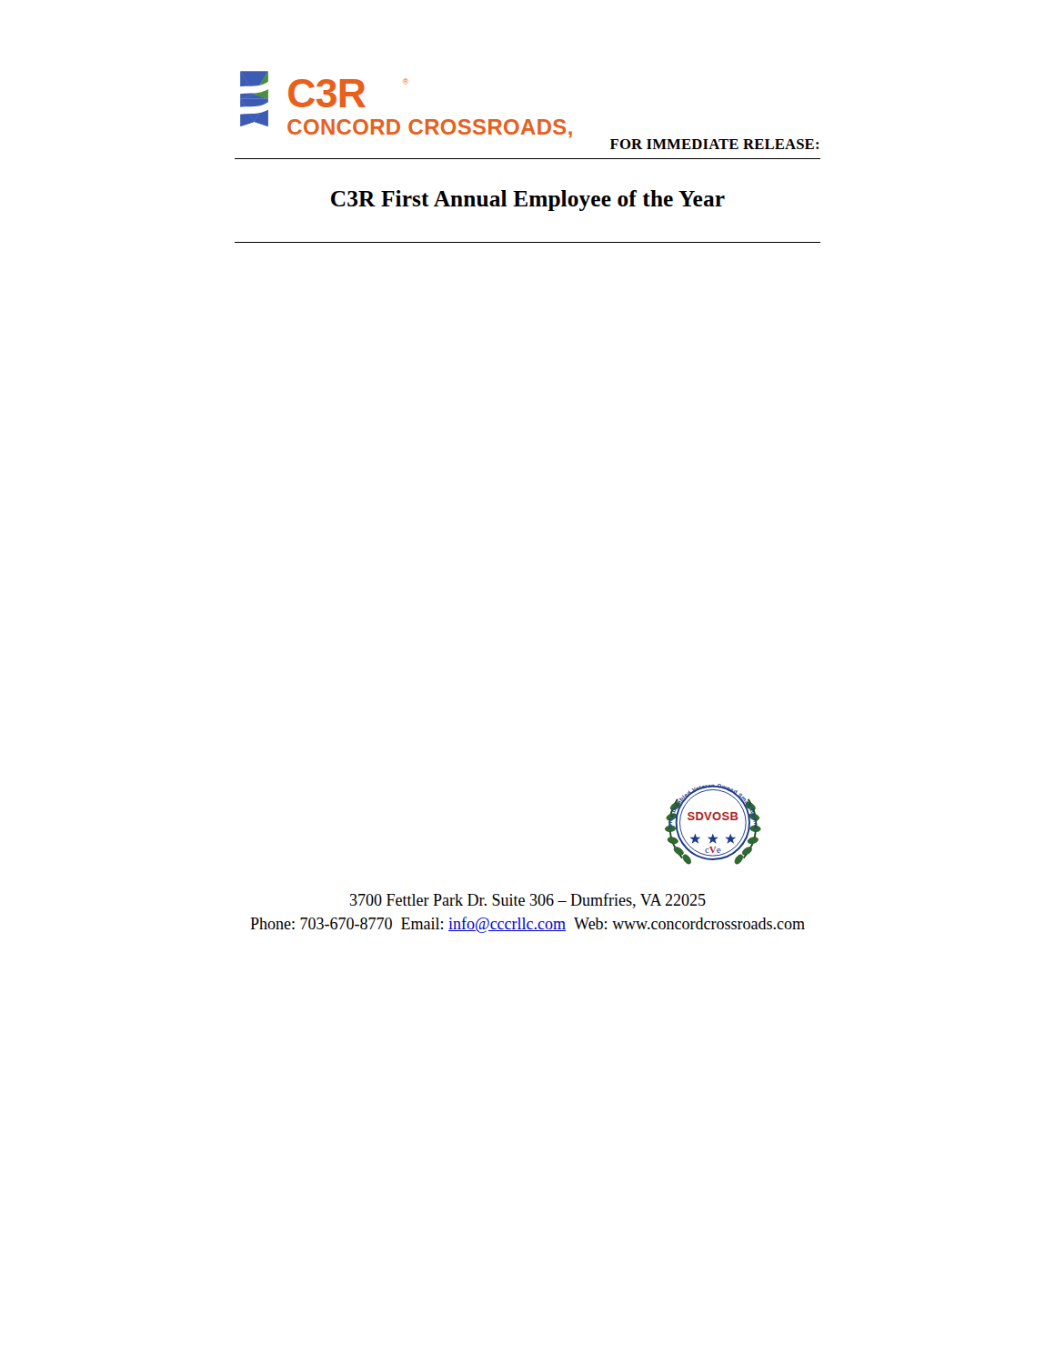C3R ® CONCORD CROSSROADS, LLC
FOR IMMEDIATE RELEASE:
C3R First Annual Employee of the Year
Service Disabled Veteran Owned Small Business SDVOSB cVe
3700 Fettler Park Dr. Suite 306 – Dumfries, VA 22025
Phone: 703-670-8770 Email: info@cccrllc.com Web: www.concordcrossroads.com